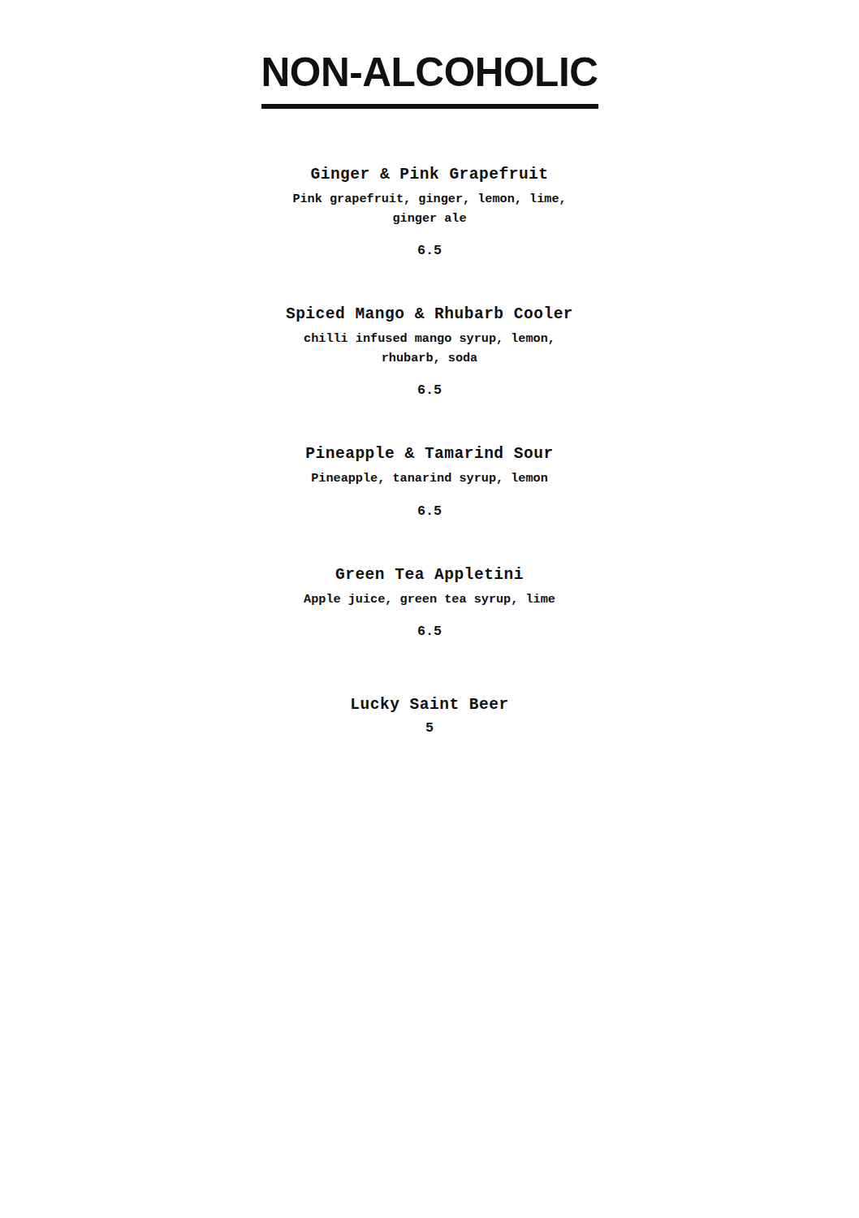NON-ALCOHOLIC
Ginger & Pink Grapefruit
Pink grapefruit, ginger, lemon, lime,
ginger ale
6.5
Spiced Mango & Rhubarb Cooler
chilli infused mango syrup, lemon,
rhubarb, soda
6.5
Pineapple & Tamarind Sour
Pineapple, tanarind syrup, lemon
6.5
Green Tea Appletini
Apple juice, green tea syrup, lime
6.5
Lucky Saint Beer
5